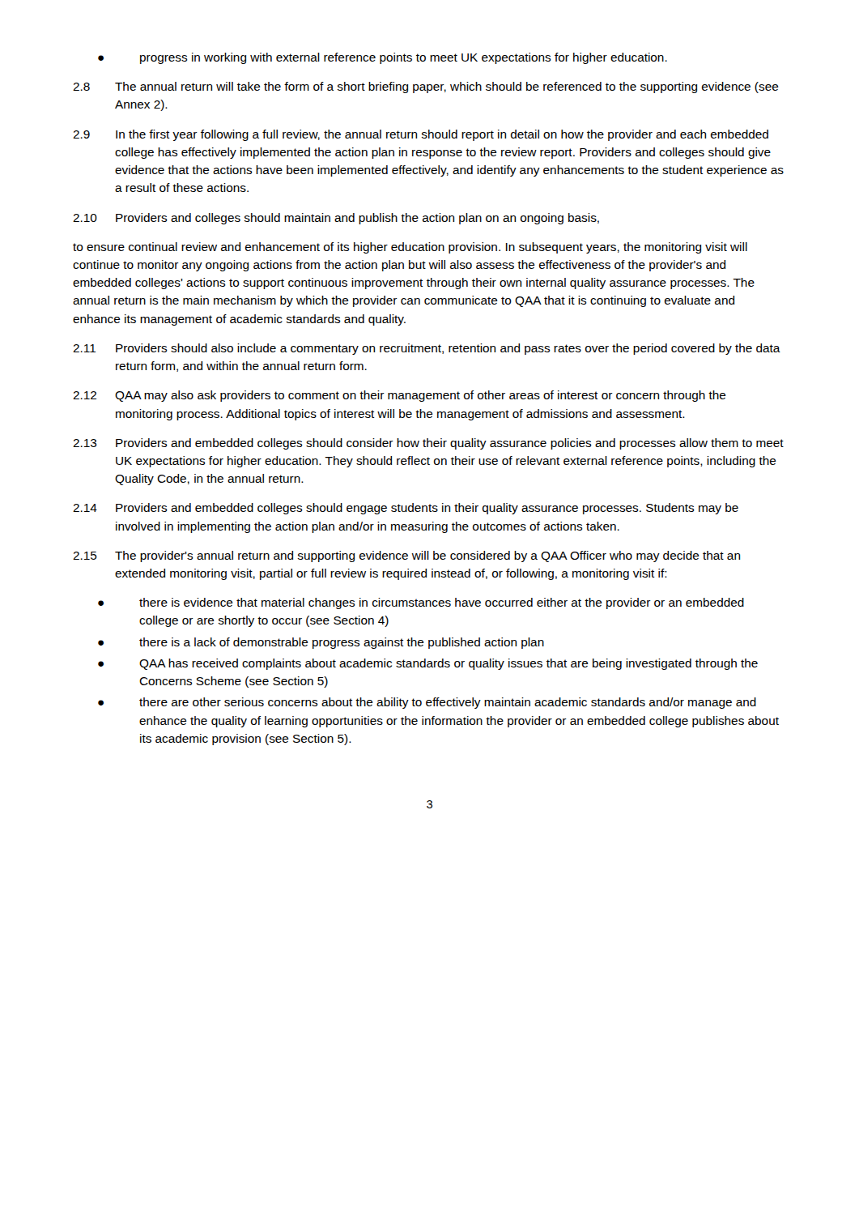● progress in working with external reference points to meet UK expectations for higher education.
2.8 The annual return will take the form of a short briefing paper, which should be referenced to the supporting evidence (see Annex 2).
2.9 In the first year following a full review, the annual return should report in detail on how the provider and each embedded college has effectively implemented the action plan in response to the review report. Providers and colleges should give evidence that the actions have been implemented effectively, and identify any enhancements to the student experience as a result of these actions.
2.10 Providers and colleges should maintain and publish the action plan on an ongoing basis,
to ensure continual review and enhancement of its higher education provision. In subsequent years, the monitoring visit will continue to monitor any ongoing actions from the action plan but will also assess the effectiveness of the provider's and embedded colleges' actions to support continuous improvement through their own internal quality assurance processes. The annual return is the main mechanism by which the provider can communicate to QAA that it is continuing to evaluate and enhance its management of academic standards and quality.
2.11 Providers should also include a commentary on recruitment, retention and pass rates over the period covered by the data return form, and within the annual return form.
2.12 QAA may also ask providers to comment on their management of other areas of interest or concern through the monitoring process. Additional topics of interest will be the management of admissions and assessment.
2.13 Providers and embedded colleges should consider how their quality assurance policies and processes allow them to meet UK expectations for higher education. They should reflect on their use of relevant external reference points, including the Quality Code, in the annual return.
2.14 Providers and embedded colleges should engage students in their quality assurance processes. Students may be involved in implementing the action plan and/or in measuring the outcomes of actions taken.
2.15 The provider's annual return and supporting evidence will be considered by a QAA Officer who may decide that an extended monitoring visit, partial or full review is required instead of, or following, a monitoring visit if:
● there is evidence that material changes in circumstances have occurred either at the provider or an embedded college or are shortly to occur (see Section 4)
● there is a lack of demonstrable progress against the published action plan
● QAA has received complaints about academic standards or quality issues that are being investigated through the Concerns Scheme (see Section 5)
● there are other serious concerns about the ability to effectively maintain academic standards and/or manage and enhance the quality of learning opportunities or the information the provider or an embedded college publishes about its academic provision (see Section 5).
3